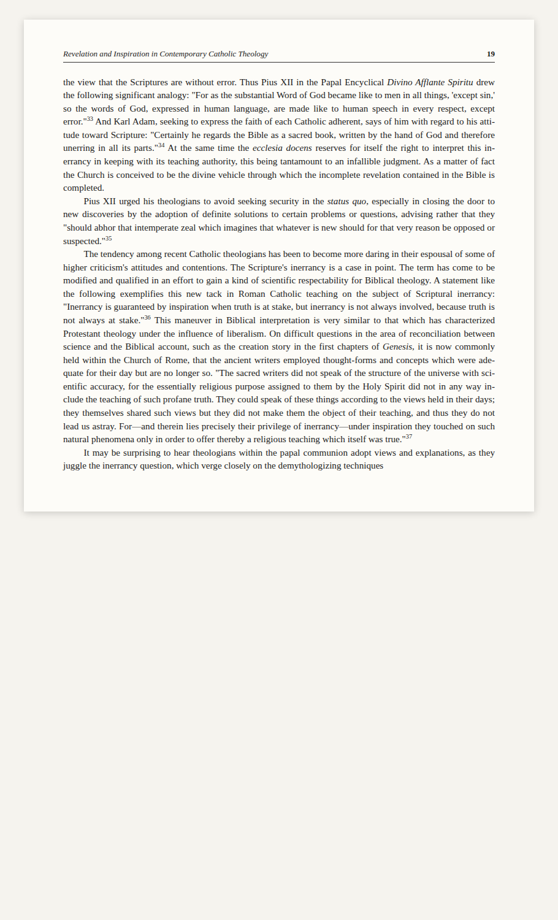Revelation and Inspiration in Contemporary Catholic Theology 19
the view that the Scriptures are without error. Thus Pius XII in the Papal Encyclical Divino Afflante Spiritu drew the following significant analogy: "For as the substantial Word of God became like to men in all things, 'except sin,' so the words of God, expressed in human language, are made like to human speech in every respect, except error."33 And Karl Adam, seeking to express the faith of each Catholic adherent, says of him with regard to his attitude toward Scripture: "Certainly he regards the Bible as a sacred book, written by the hand of God and therefore unerring in all its parts."34 At the same time the ecclesia docens reserves for itself the right to interpret this inerrancy in keeping with its teaching authority, this being tantamount to an infallible judgment. As a matter of fact the Church is conceived to be the divine vehicle through which the incomplete revelation contained in the Bible is completed.
Pius XII urged his theologians to avoid seeking security in the status quo, especially in closing the door to new discoveries by the adoption of definite solutions to certain problems or questions, advising rather that they "should abhor that intemperate zeal which imagines that whatever is new should for that very reason be opposed or suspected."35
The tendency among recent Catholic theologians has been to become more daring in their espousal of some of higher criticism's attitudes and contentions. The Scripture's inerrancy is a case in point. The term has come to be modified and qualified in an effort to gain a kind of scientific respectability for Biblical theology. A statement like the following exemplifies this new tack in Roman Catholic teaching on the subject of Scriptural inerrancy: "Inerrancy is guaranteed by inspiration when truth is at stake, but inerrancy is not always involved, because truth is not always at stake."36 This maneuver in Biblical interpretation is very similar to that which has characterized Protestant theology under the influence of liberalism. On difficult questions in the area of reconciliation between science and the Biblical account, such as the creation story in the first chapters of Genesis, it is now commonly held within the Church of Rome, that the ancient writers employed thought-forms and concepts which were adequate for their day but are no longer so. "The sacred writers did not speak of the structure of the universe with scientific accuracy, for the essentially religious purpose assigned to them by the Holy Spirit did not in any way include the teaching of such profane truth. They could speak of these things according to the views held in their days; they themselves shared such views but they did not make them the object of their teaching, and thus they do not lead us astray. For—and therein lies precisely their privilege of inerrancy—under inspiration they touched on such natural phenomena only in order to offer thereby a religious teaching which itself was true."37
It may be surprising to hear theologians within the papal communion adopt views and explanations, as they juggle the inerrancy question, which verge closely on the demythologizing techniques